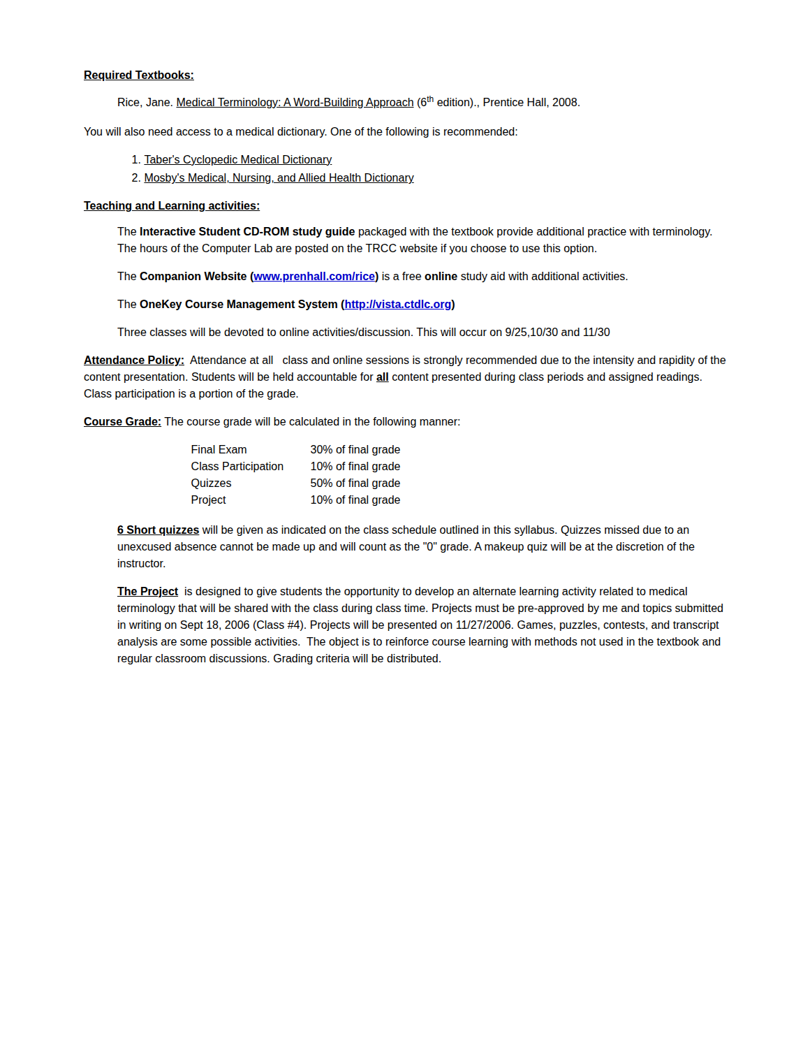Required Textbooks:
Rice, Jane. Medical Terminology: A Word-Building Approach (6th edition)., Prentice Hall, 2008.
You will also need access to a medical dictionary. One of the following is recommended:
Taber's Cyclopedic Medical Dictionary
Mosby's Medical, Nursing, and Allied Health Dictionary
Teaching and Learning activities:
The Interactive Student CD-ROM study guide packaged with the textbook provide additional practice with terminology. The hours of the Computer Lab are posted on the TRCC website if you choose to use this option.
The Companion Website (www.prenhall.com/rice) is a free online study aid with additional activities.
The OneKey Course Management System (http://vista.ctdlc.org)
Three classes will be devoted to online activities/discussion. This will occur on 9/25,10/30 and 11/30
Attendance Policy: Attendance at all class and online sessions is strongly recommended due to the intensity and rapidity of the content presentation. Students will be held accountable for all content presented during class periods and assigned readings. Class participation is a portion of the grade.
Course Grade: The course grade will be calculated in the following manner:
| Final Exam | 30% of final grade |
| Class Participation | 10% of final grade |
| Quizzes | 50% of final grade |
| Project | 10% of final grade |
6 Short quizzes will be given as indicated on the class schedule outlined in this syllabus. Quizzes missed due to an unexcused absence cannot be made up and will count as the "0" grade. A makeup quiz will be at the discretion of the instructor.
The Project is designed to give students the opportunity to develop an alternate learning activity related to medical terminology that will be shared with the class during class time. Projects must be pre-approved by me and topics submitted in writing on Sept 18, 2006 (Class #4). Projects will be presented on 11/27/2006. Games, puzzles, contests, and transcript analysis are some possible activities. The object is to reinforce course learning with methods not used in the textbook and regular classroom discussions. Grading criteria will be distributed.